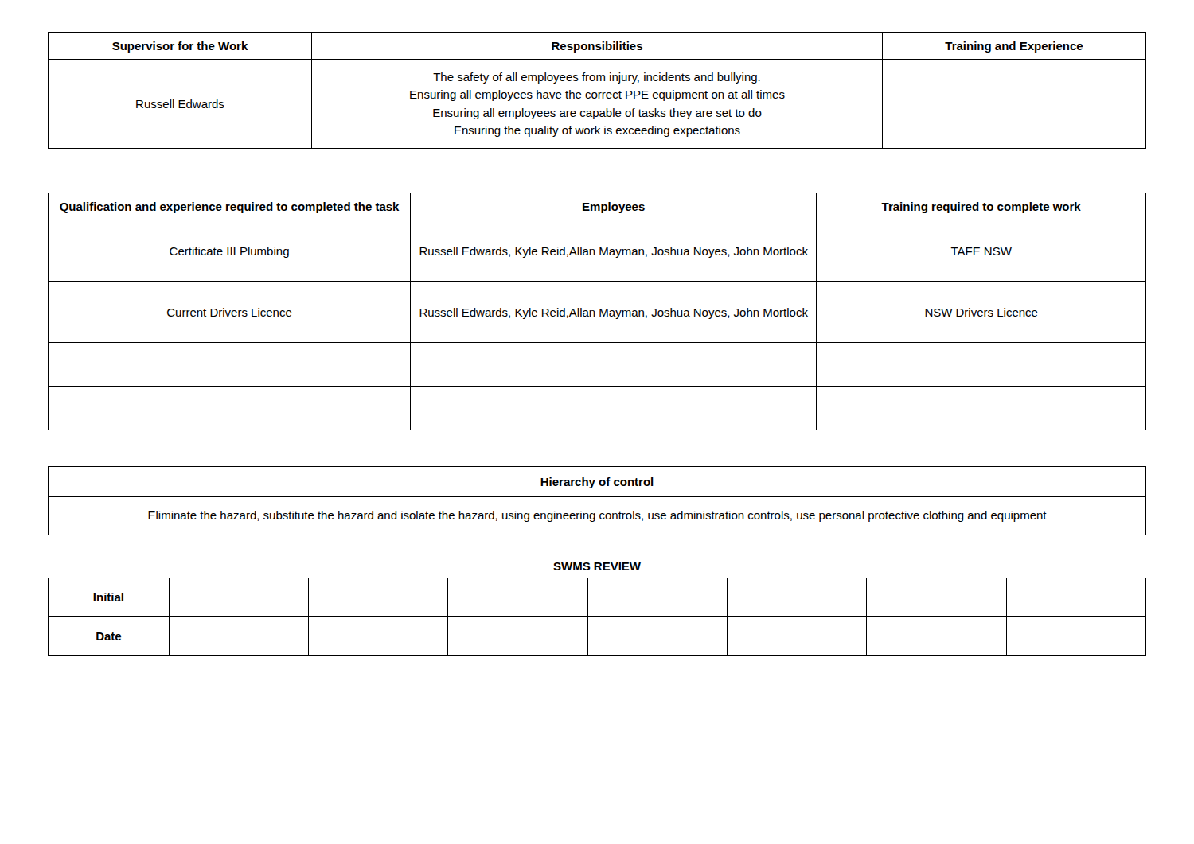| Supervisor for the Work | Responsibilities | Training and Experience |
| --- | --- | --- |
| Russell Edwards | The safety of all employees from injury, incidents and bullying. Ensuring all employees have the correct PPE equipment on at all times Ensuring all employees are capable of tasks they are set to do Ensuring the quality of work is exceeding expectations | |
| Qualification and experience required to completed the task | Employees | Training required to complete work |
| --- | --- | --- |
| Certificate III Plumbing | Russell Edwards, Kyle Reid,Allan Mayman, Joshua Noyes, John Mortlock | TAFE NSW |
| Current Drivers Licence | Russell Edwards, Kyle Reid,Allan Mayman, Joshua Noyes, John Mortlock | NSW Drivers Licence |
| Hierarchy of control |
| --- |
| Eliminate the hazard, substitute the hazard and isolate the hazard, using engineering controls, use administration controls, use personal protective clothing and equipment |
SWMS REVIEW
| Initial | | | | | | | |
| Date | | | | | | | |